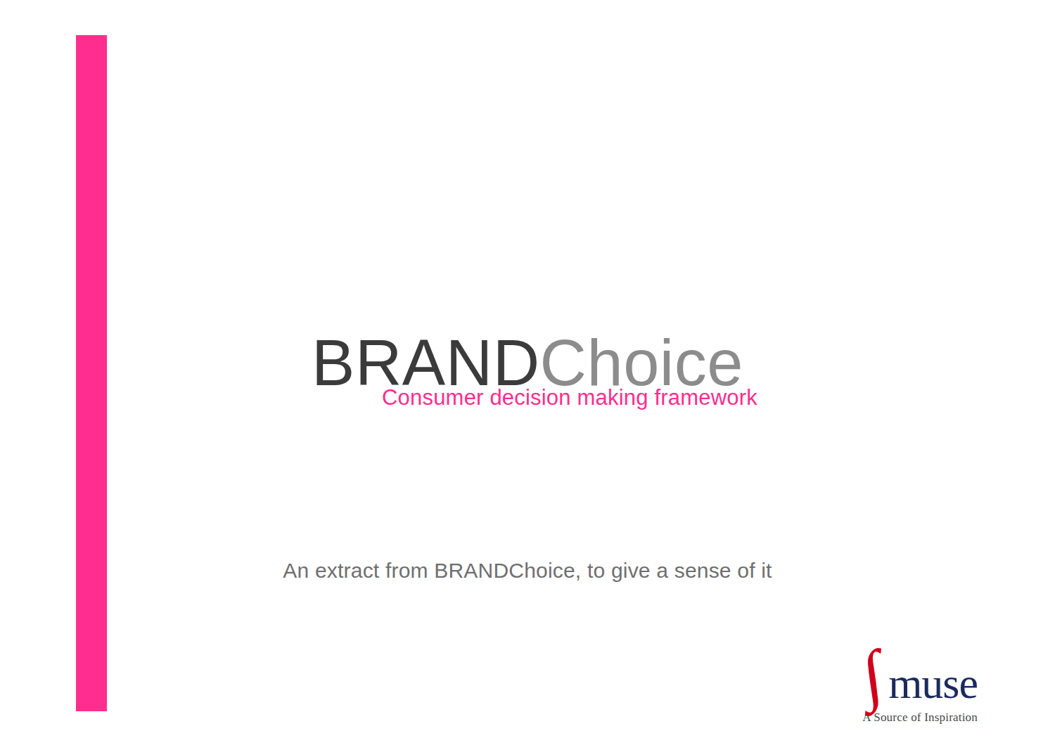BRANDChoice
Consumer decision making framework
An extract from BRANDChoice, to give a sense of it
∫ muse
A Source of Inspiration